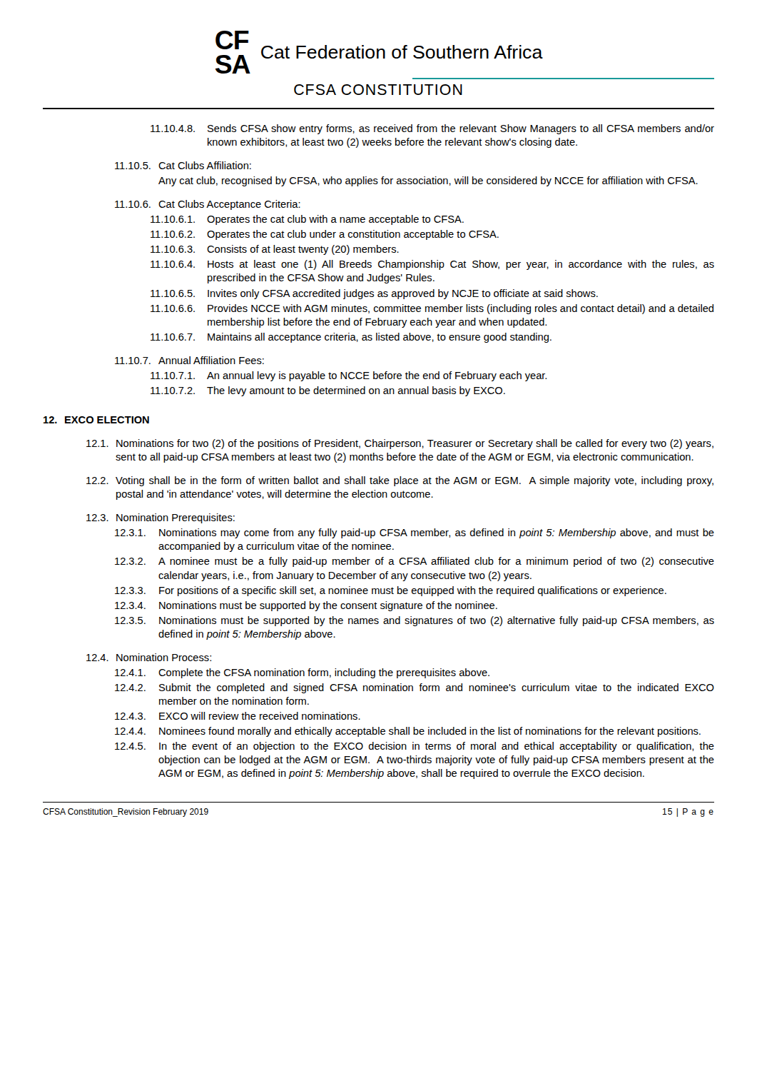CF SA Cat Federation of Southern Africa
CFSA CONSTITUTION
11.10.4.8.
Sends CFSA show entry forms, as received from the relevant Show Managers to all CFSA members and/or known exhibitors, at least two (2) weeks before the relevant show's closing date.
11.10.5.
Cat Clubs Affiliation:
Any cat club, recognised by CFSA, who applies for association, will be considered by NCCE for affiliation with CFSA.
11.10.6.
Cat Clubs Acceptance Criteria:
11.10.6.1.
Operates the cat club with a name acceptable to CFSA.
11.10.6.2.
Operates the cat club under a constitution acceptable to CFSA.
11.10.6.3.
Consists of at least twenty (20) members.
11.10.6.4.
Hosts at least one (1) All Breeds Championship Cat Show, per year, in accordance with the rules, as prescribed in the CFSA Show and Judges' Rules.
11.10.6.5.
Invites only CFSA accredited judges as approved by NCJE to officiate at said shows.
11.10.6.6.
Provides NCCE with AGM minutes, committee member lists (including roles and contact detail) and a detailed membership list before the end of February each year and when updated.
11.10.6.7.
Maintains all acceptance criteria, as listed above, to ensure good standing.
11.10.7.
Annual Affiliation Fees:
11.10.7.1.
An annual levy is payable to NCCE before the end of February each year.
11.10.7.2.
The levy amount to be determined on an annual basis by EXCO.
12. EXCO ELECTION
12.1.
Nominations for two (2) of the positions of President, Chairperson, Treasurer or Secretary shall be called for every two (2) years, sent to all paid-up CFSA members at least two (2) months before the date of the AGM or EGM, via electronic communication.
12.2.
Voting shall be in the form of written ballot and shall take place at the AGM or EGM. A simple majority vote, including proxy, postal and 'in attendance' votes, will determine the election outcome.
12.3.
Nomination Prerequisites:
12.3.1.
Nominations may come from any fully paid-up CFSA member, as defined in point 5: Membership above, and must be accompanied by a curriculum vitae of the nominee.
12.3.2.
A nominee must be a fully paid-up member of a CFSA affiliated club for a minimum period of two (2) consecutive calendar years, i.e., from January to December of any consecutive two (2) years.
12.3.3.
For positions of a specific skill set, a nominee must be equipped with the required qualifications or experience.
12.3.4.
Nominations must be supported by the consent signature of the nominee.
12.3.5.
Nominations must be supported by the names and signatures of two (2) alternative fully paid-up CFSA members, as defined in point 5: Membership above.
12.4.
Nomination Process:
12.4.1.
Complete the CFSA nomination form, including the prerequisites above.
12.4.2.
Submit the completed and signed CFSA nomination form and nominee's curriculum vitae to the indicated EXCO member on the nomination form.
12.4.3.
EXCO will review the received nominations.
12.4.4.
Nominees found morally and ethically acceptable shall be included in the list of nominations for the relevant positions.
12.4.5.
In the event of an objection to the EXCO decision in terms of moral and ethical acceptability or qualification, the objection can be lodged at the AGM or EGM. A two-thirds majority vote of fully paid-up CFSA members present at the AGM or EGM, as defined in point 5: Membership above, shall be required to overrule the EXCO decision.
CFSA Constitution_Revision February 2019
15 | P a g e